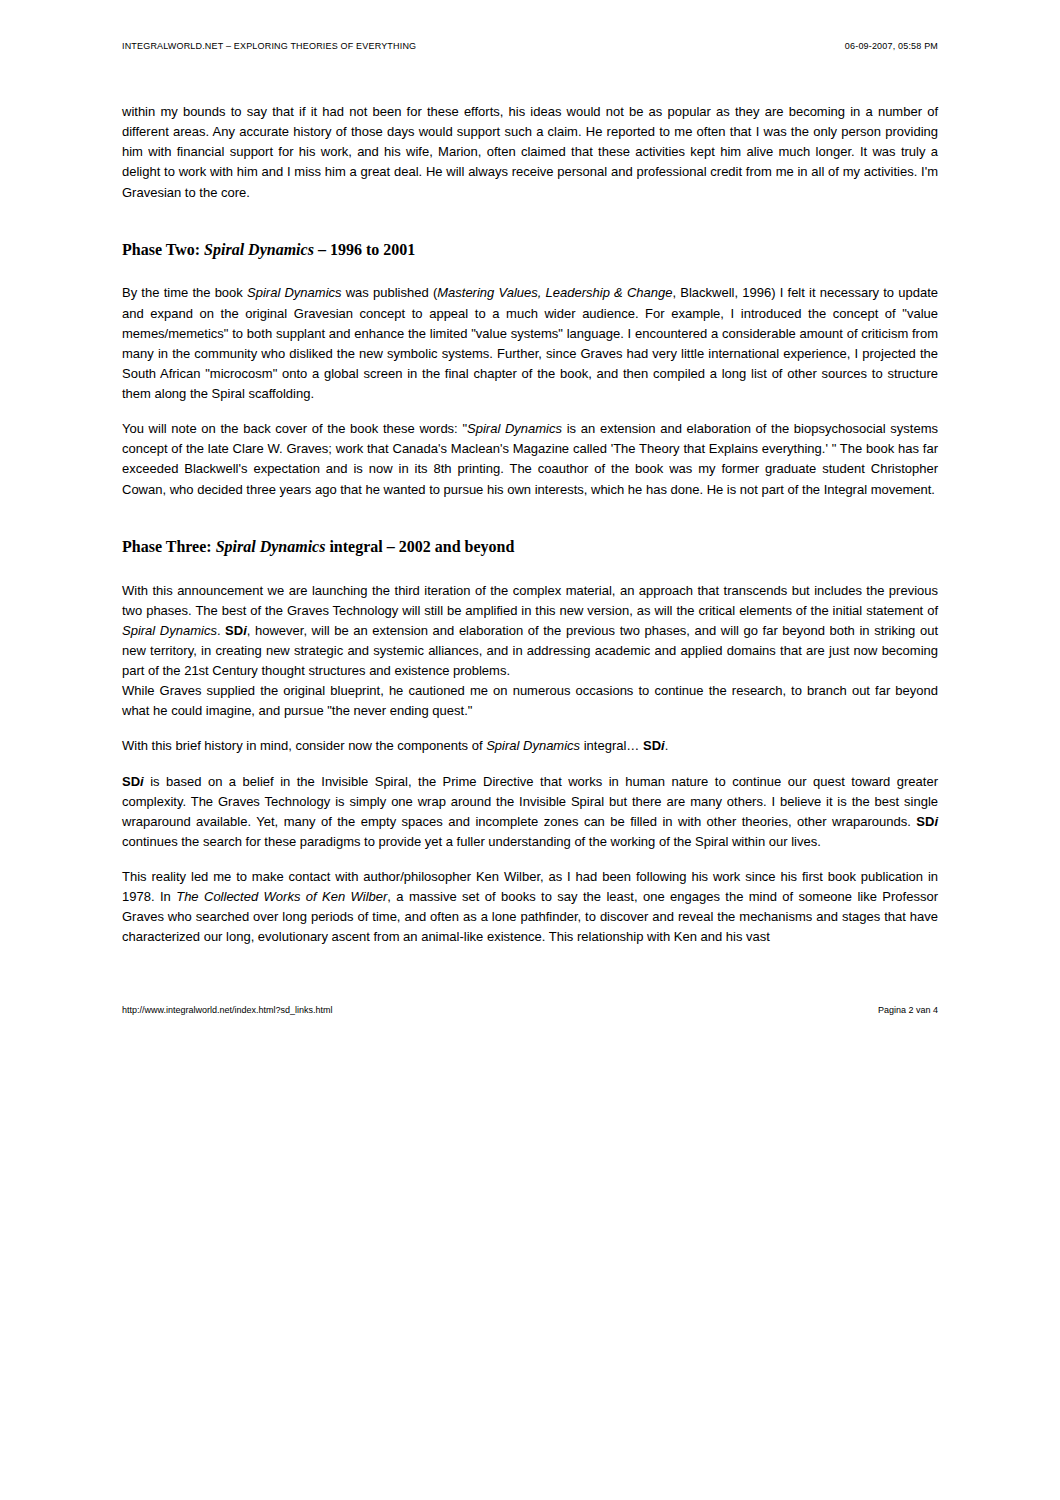INTEGRALWORLD.NET – EXPLORING THEORIES OF EVERYTHING 06-09-2007, 05:58 PM
within my bounds to say that if it had not been for these efforts, his ideas would not be as popular as they are becoming in a number of different areas. Any accurate history of those days would support such a claim. He reported to me often that I was the only person providing him with financial support for his work, and his wife, Marion, often claimed that these activities kept him alive much longer. It was truly a delight to work with him and I miss him a great deal. He will always receive personal and professional credit from me in all of my activities. I'm Gravesian to the core.
Phase Two: Spiral Dynamics – 1996 to 2001
By the time the book Spiral Dynamics was published (Mastering Values, Leadership & Change, Blackwell, 1996) I felt it necessary to update and expand on the original Gravesian concept to appeal to a much wider audience. For example, I introduced the concept of "value memes/memetics" to both supplant and enhance the limited "value systems" language. I encountered a considerable amount of criticism from many in the community who disliked the new symbolic systems. Further, since Graves had very little international experience, I projected the South African "microcosm" onto a global screen in the final chapter of the book, and then compiled a long list of other sources to structure them along the Spiral scaffolding.
You will note on the back cover of the book these words: "Spiral Dynamics is an extension and elaboration of the biopsychosocial systems concept of the late Clare W. Graves; work that Canada's Maclean's Magazine called 'The Theory that Explains everything.' " The book has far exceeded Blackwell's expectation and is now in its 8th printing. The coauthor of the book was my former graduate student Christopher Cowan, who decided three years ago that he wanted to pursue his own interests, which he has done. He is not part of the Integral movement.
Phase Three: Spiral Dynamics integral – 2002 and beyond
With this announcement we are launching the third iteration of the complex material, an approach that transcends but includes the previous two phases. The best of the Graves Technology will still be amplified in this new version, as will the critical elements of the initial statement of Spiral Dynamics. SDi, however, will be an extension and elaboration of the previous two phases, and will go far beyond both in striking out new territory, in creating new strategic and systemic alliances, and in addressing academic and applied domains that are just now becoming part of the 21st Century thought structures and existence problems.
While Graves supplied the original blueprint, he cautioned me on numerous occasions to continue the research, to branch out far beyond what he could imagine, and pursue "the never ending quest."
With this brief history in mind, consider now the components of Spiral Dynamics integral… SDi.
SDi is based on a belief in the Invisible Spiral, the Prime Directive that works in human nature to continue our quest toward greater complexity. The Graves Technology is simply one wrap around the Invisible Spiral but there are many others. I believe it is the best single wraparound available. Yet, many of the empty spaces and incomplete zones can be filled in with other theories, other wraparounds. SDi continues the search for these paradigms to provide yet a fuller understanding of the working of the Spiral within our lives.
This reality led me to make contact with author/philosopher Ken Wilber, as I had been following his work since his first book publication in 1978. In The Collected Works of Ken Wilber, a massive set of books to say the least, one engages the mind of someone like Professor Graves who searched over long periods of time, and often as a lone pathfinder, to discover and reveal the mechanisms and stages that have characterized our long, evolutionary ascent from an animal-like existence. This relationship with Ken and his vast
http://www.integralworld.net/index.html?sd_links.html Pagina 2 van 4